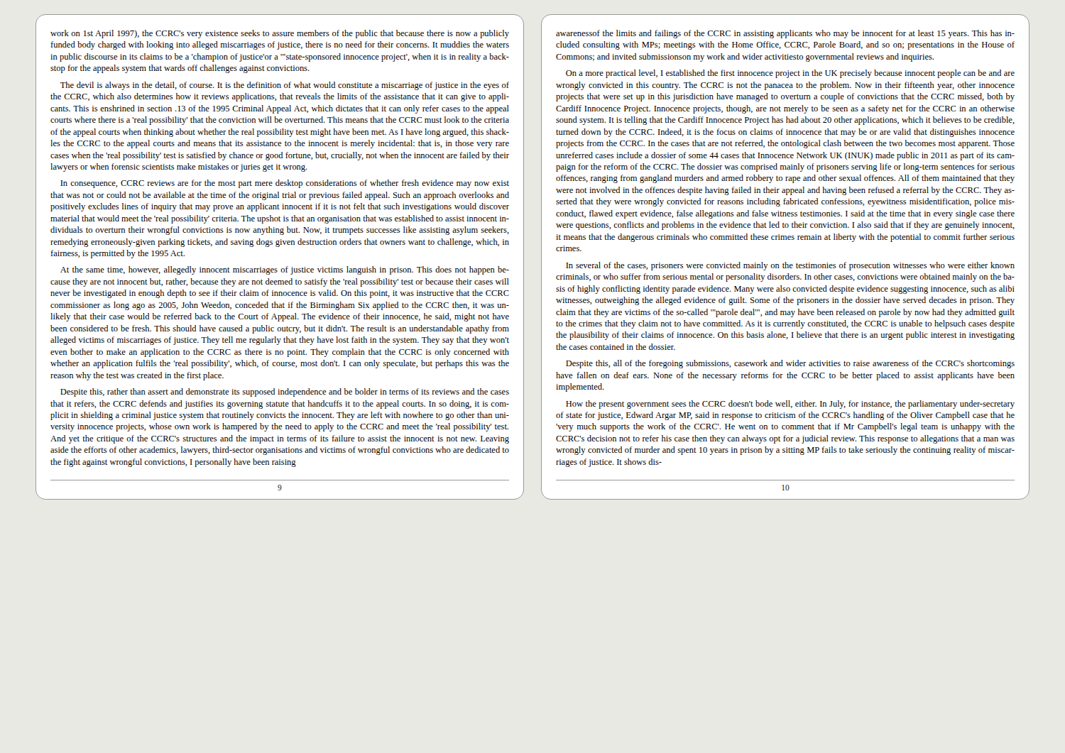work on 1st April 1997), the CCRC's very existence seeks to assure members of the public that because there is now a publicly funded body charged with looking into alleged miscarriages of justice, there is no need for their concerns. It muddies the waters in public discourse in its claims to be a 'champion of justice'or a '"state-sponsored innocence project', when it is in reality a backstop for the appeals system that wards off challenges against convictions.
The devil is always in the detail, of course. It is the definition of what would constitute a miscarriage of justice in the eyes of the CCRC, which also determines how it reviews applications, that reveals the limits of the assistance that it can give to applicants. This is enshrined in section .13 of the 1995 Criminal Appeal Act, which dictates that it can only refer cases to the appeal courts where there is a 'real possibility' that the conviction will be overturned. This means that the CCRC must look to the criteria of the appeal courts when thinking about whether the real possibility test might have been met. As I have long argued, this shackles the CCRC to the appeal courts and means that its assistance to the innocent is merely incidental: that is, in those very rare cases when the 'real possibility' test is satisfied by chance or good fortune, but, crucially, not when the innocent are failed by their lawyers or when forensic scientists make mistakes or juries get it wrong.
In consequence, CCRC reviews are for the most part mere desktop considerations of whether fresh evidence may now exist that was not or could not be available at the time of the original trial or previous failed appeal. Such an approach overlooks and positively excludes lines of inquiry that may prove an applicant innocent if it is not felt that such investigations would discover material that would meet the 'real possibility' criteria. The upshot is that an organisation that was established to assist innocent individuals to overturn their wrongful convictions is now anything but. Now, it trumpets successes like assisting asylum seekers, remedying erroneously-given parking tickets, and saving dogs given destruction orders that owners want to challenge, which, in fairness, is permitted by the 1995 Act.
At the same time, however, allegedly innocent miscarriages of justice victims languish in prison. This does not happen because they are not innocent but, rather, because they are not deemed to satisfy the 'real possibility' test or because their cases will never be investigated in enough depth to see if their claim of innocence is valid. On this point, it was instructive that the CCRC commissioner as long ago as 2005, John Weedon, conceded that if the Birmingham Six applied to the CCRC then, it was unlikely that their case would be referred back to the Court of Appeal. The evidence of their innocence, he said, might not have been considered to be fresh. This should have caused a public outcry, but it didn't. The result is an understandable apathy from alleged victims of miscarriages of justice. They tell me regularly that they have lost faith in the system. They say that they won't even bother to make an application to the CCRC as there is no point. They complain that the CCRC is only concerned with whether an application fulfils the 'real possibility', which, of course, most don't. I can only speculate, but perhaps this was the reason why the test was created in the first place.
Despite this, rather than assert and demonstrate its supposed independence and be bolder in terms of its reviews and the cases that it refers, the CCRC defends and justifies its governing statute that handcuffs it to the appeal courts. In so doing, it is complicit in shielding a criminal justice system that routinely convicts the innocent. They are left with nowhere to go other than university innocence projects, whose own work is hampered by the need to apply to the CCRC and meet the 'real possibility' test. And yet the critique of the CCRC's structures and the impact in terms of its failure to assist the innocent is not new. Leaving aside the efforts of other academics, lawyers, third-sector organisations and victims of wrongful convictions who are dedicated to the fight against wrongful convictions, I personally have been raising
9
awarenessof the limits and failings of the CCRC in assisting applicants who may be innocent for at least 15 years. This has included consulting with MPs; meetings with the Home Office, CCRC, Parole Board, and so on; presentations in the House of Commons; and invited submissionson my work and wider activitiesto governmental reviews and inquiries.
On a more practical level, I established the first innocence project in the UK precisely because innocent people can be and are wrongly convicted in this country. The CCRC is not the panacea to the problem. Now in their fifteenth year, other innocence projects that were set up in this jurisdiction have managed to overturn a couple of convictions that the CCRC missed, both by Cardiff Innocence Project. Innocence projects, though, are not merely to be seen as a safety net for the CCRC in an otherwise sound system. It is telling that the Cardiff Innocence Project has had about 20 other applications, which it believes to be credible, turned down by the CCRC. Indeed, it is the focus on claims of innocence that may be or are valid that distinguishes innocence projects from the CCRC. In the cases that are not referred, the ontological clash between the two becomes most apparent. Those unreferred cases include a dossier of some 44 cases that Innocence Network UK (INUK) made public in 2011 as part of its campaign for the reform of the CCRC. The dossier was comprised mainly of prisoners serving life or long-term sentences for serious offences, ranging from gangland murders and armed robbery to rape and other sexual offences. All of them maintained that they were not involved in the offences despite having failed in their appeal and having been refused a referral by the CCRC. They asserted that they were wrongly convicted for reasons including fabricated confessions, eyewitness misidentification, police misconduct, flawed expert evidence, false allegations and false witness testimonies. I said at the time that in every single case there were questions, conflicts and problems in the evidence that led to their conviction. I also said that if they are genuinely innocent, it means that the dangerous criminals who committed these crimes remain at liberty with the potential to commit further serious crimes.
In several of the cases, prisoners were convicted mainly on the testimonies of prosecution witnesses who were either known criminals, or who suffer from serious mental or personality disorders. In other cases, convictions were obtained mainly on the basis of highly conflicting identity parade evidence. Many were also convicted despite evidence suggesting innocence, such as alibi witnesses, outweighing the alleged evidence of guilt. Some of the prisoners in the dossier have served decades in prison. They claim that they are victims of the so-called '"parole deal'", and may have been released on parole by now had they admitted guilt to the crimes that they claim not to have committed. As it is currently constituted, the CCRC is unable to helpsuch cases despite the plausibility of their claims of innocence. On this basis alone, I believe that there is an urgent public interest in investigating the cases contained in the dossier.
Despite this, all of the foregoing submissions, casework and wider activities to raise awareness of the CCRC's shortcomings have fallen on deaf ears. None of the necessary reforms for the CCRC to be better placed to assist applicants have been implemented.
How the present government sees the CCRC doesn't bode well, either. In July, for instance, the parliamentary under-secretary of state for justice, Edward Argar MP, said in response to criticism of the CCRC's handling of the Oliver Campbell case that he 'very much supports the work of the CCRC'. He went on to comment that if Mr Campbell's legal team is unhappy with the CCRC's decision not to refer his case then they can always opt for a judicial review. This response to allegations that a man was wrongly convicted of murder and spent 10 years in prison by a sitting MP fails to take seriously the continuing reality of miscarriages of justice. It shows dis-
10